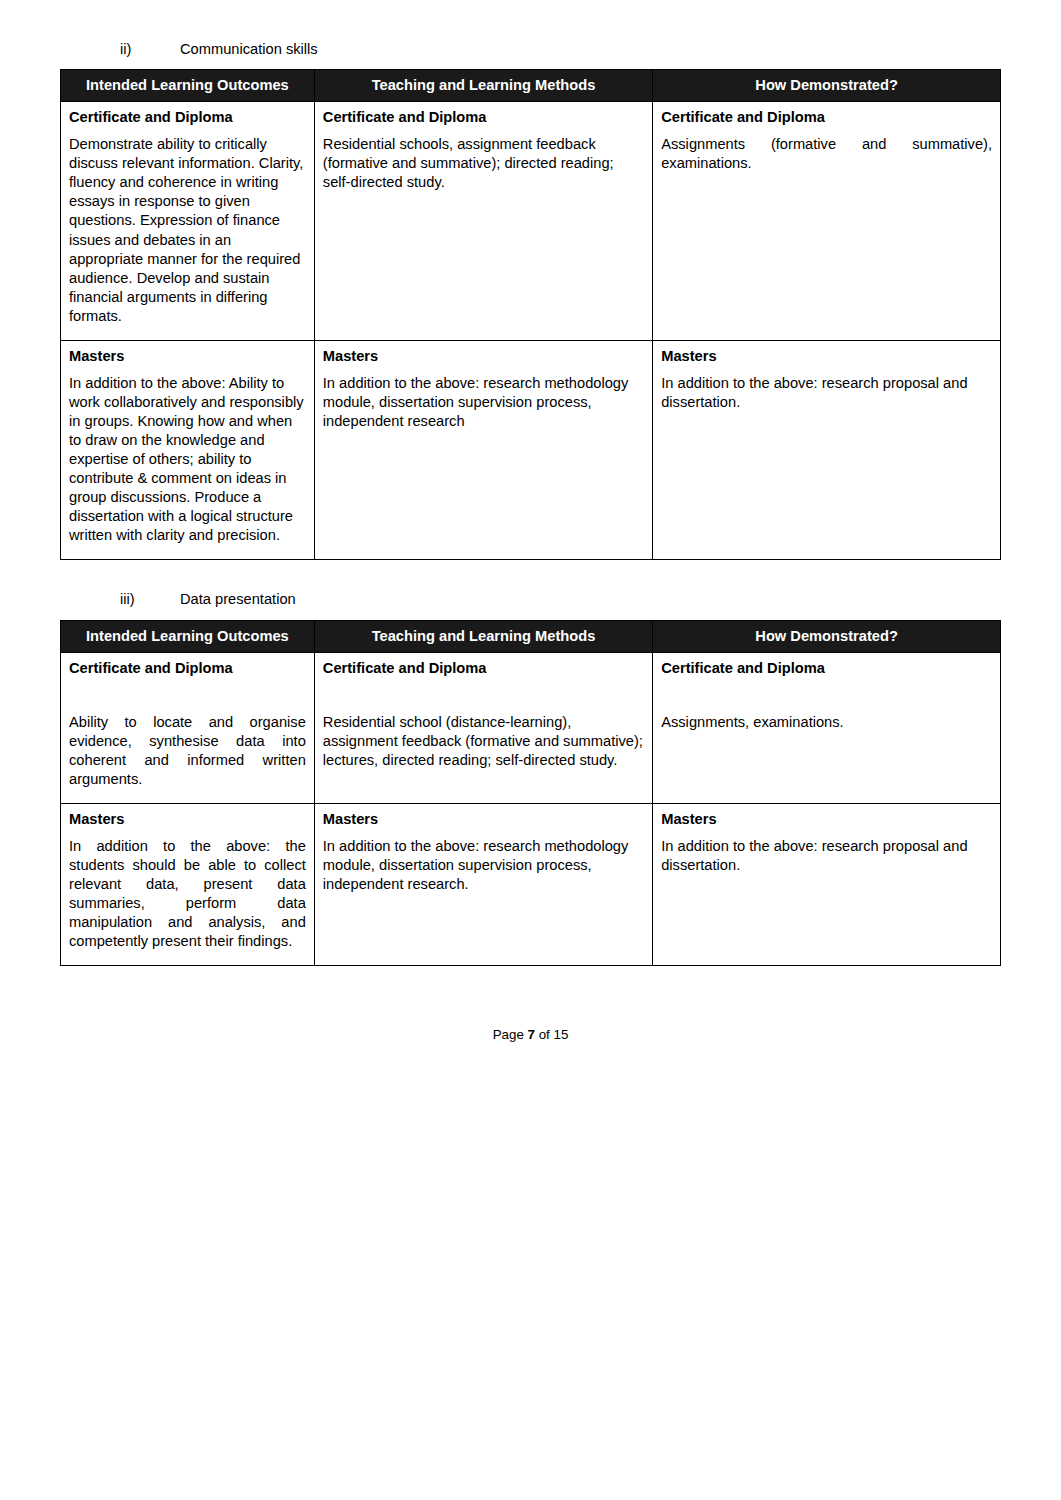ii) Communication skills
| Intended Learning Outcomes | Teaching and Learning Methods | How Demonstrated? |
| --- | --- | --- |
| Certificate and Diploma Demonstrate ability to critically discuss relevant information. Clarity, fluency and coherence in writing essays in response to given questions. Expression of finance issues and debates in an appropriate manner for the required audience. Develop and sustain financial arguments in differing formats. | Certificate and Diploma Residential schools, assignment feedback (formative and summative); directed reading; self-directed study. | Certificate and Diploma Assignments (formative and summative), examinations. |
| Masters In addition to the above: Ability to work collaboratively and responsibly in groups. Knowing how and when to draw on the knowledge and expertise of others; ability to contribute & comment on ideas in group discussions. Produce a dissertation with a logical structure written with clarity and precision. | Masters In addition to the above: research methodology module, dissertation supervision process, independent research | Masters In addition to the above: research proposal and dissertation. |
iii) Data presentation
| Intended Learning Outcomes | Teaching and Learning Methods | How Demonstrated? |
| --- | --- | --- |
| Certificate and Diploma Ability to locate and organise evidence, synthesise data into coherent and informed written arguments. | Certificate and Diploma Residential school (distance-learning), assignment feedback (formative and summative); lectures, directed reading; self-directed study. | Certificate and Diploma Assignments, examinations. |
| Masters In addition to the above: the students should be able to collect relevant data, present data summaries, perform data manipulation and analysis, and competently present their findings. | Masters In addition to the above: research methodology module, dissertation supervision process, independent research. | Masters In addition to the above: research proposal and dissertation. |
Page 7 of 15